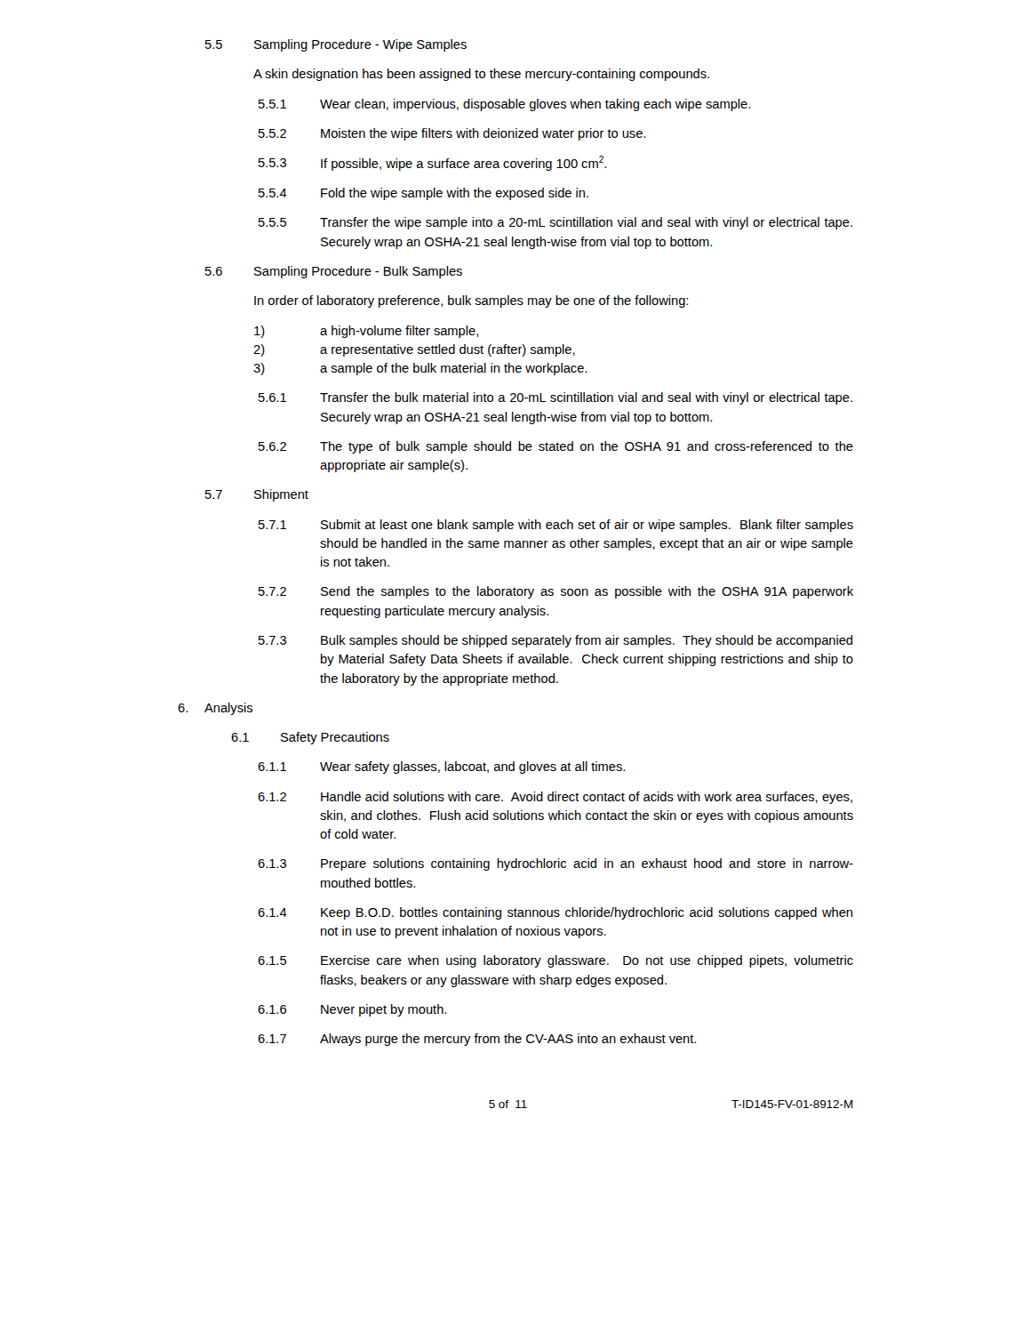5.5
Sampling Procedure - Wipe Samples
A skin designation has been assigned to these mercury-containing compounds.
5.5.1
Wear clean, impervious, disposable gloves when taking each wipe sample.
5.5.2
Moisten the wipe filters with deionized water prior to use.
5.5.3
If possible, wipe a surface area covering 100 cm2.
5.5.4
Fold the wipe sample with the exposed side in.
5.5.5
Transfer the wipe sample into a 20-mL scintillation vial and seal with vinyl or electrical tape. Securely wrap an OSHA-21 seal length-wise from vial top to bottom.
5.6
Sampling Procedure - Bulk Samples
In order of laboratory preference, bulk samples may be one of the following:
1)
a high-volume filter sample,
2)
a representative settled dust (rafter) sample,
3)
a sample of the bulk material in the workplace.
5.6.1
Transfer the bulk material into a 20-mL scintillation vial and seal with vinyl or electrical tape. Securely wrap an OSHA-21 seal length-wise from vial top to bottom.
5.6.2
The type of bulk sample should be stated on the OSHA 91 and cross-referenced to the appropriate air sample(s).
5.7
Shipment
5.7.1
Submit at least one blank sample with each set of air or wipe samples. Blank filter samples should be handled in the same manner as other samples, except that an air or wipe sample is not taken.
5.7.2
Send the samples to the laboratory as soon as possible with the OSHA 91A paperwork requesting particulate mercury analysis.
5.7.3
Bulk samples should be shipped separately from air samples. They should be accompanied by Material Safety Data Sheets if available. Check current shipping restrictions and ship to the laboratory by the appropriate method.
6.
Analysis
6.1
Safety Precautions
6.1.1
Wear safety glasses, labcoat, and gloves at all times.
6.1.2
Handle acid solutions with care. Avoid direct contact of acids with work area surfaces, eyes, skin, and clothes. Flush acid solutions which contact the skin or eyes with copious amounts of cold water.
6.1.3
Prepare solutions containing hydrochloric acid in an exhaust hood and store in narrow-mouthed bottles.
6.1.4
Keep B.O.D. bottles containing stannous chloride/hydrochloric acid solutions capped when not in use to prevent inhalation of noxious vapors.
6.1.5
Exercise care when using laboratory glassware. Do not use chipped pipets, volumetric flasks, beakers or any glassware with sharp edges exposed.
6.1.6
Never pipet by mouth.
6.1.7
Always purge the mercury from the CV-AAS into an exhaust vent.
5 of 11
T-ID145-FV-01-8912-M